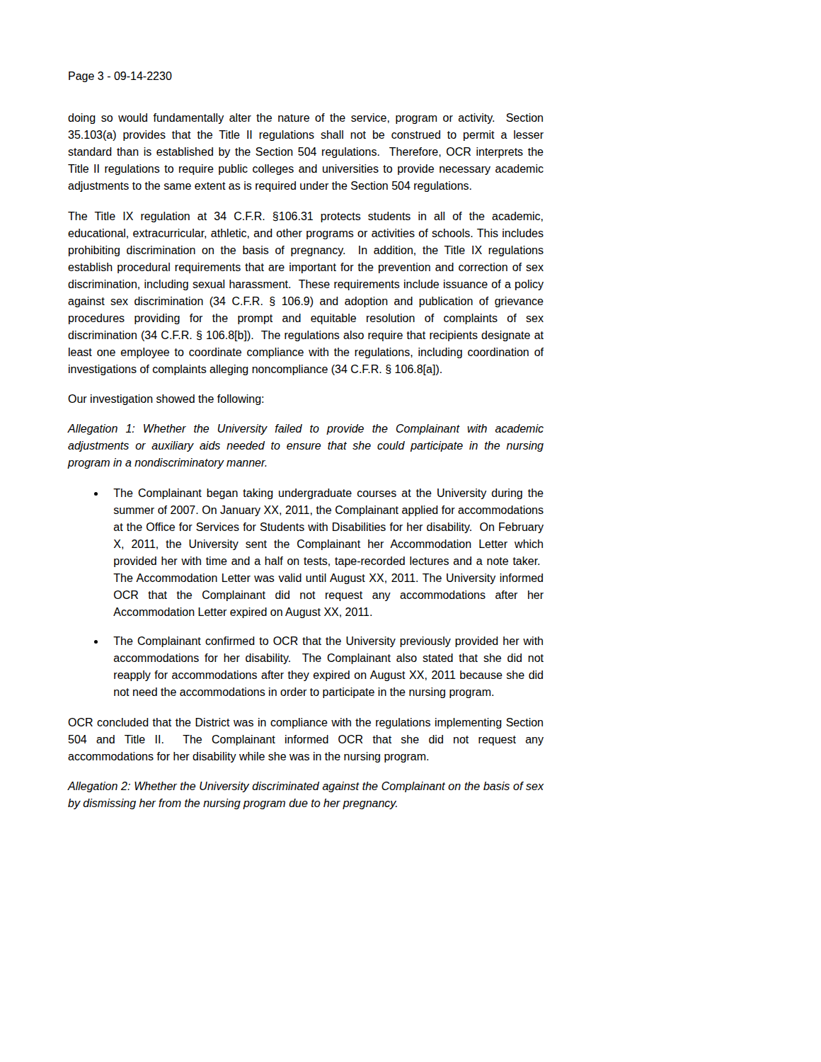Page 3 - 09-14-2230
doing so would fundamentally alter the nature of the service, program or activity. Section 35.103(a) provides that the Title II regulations shall not be construed to permit a lesser standard than is established by the Section 504 regulations. Therefore, OCR interprets the Title II regulations to require public colleges and universities to provide necessary academic adjustments to the same extent as is required under the Section 504 regulations.
The Title IX regulation at 34 C.F.R. §106.31 protects students in all of the academic, educational, extracurricular, athletic, and other programs or activities of schools. This includes prohibiting discrimination on the basis of pregnancy. In addition, the Title IX regulations establish procedural requirements that are important for the prevention and correction of sex discrimination, including sexual harassment. These requirements include issuance of a policy against sex discrimination (34 C.F.R. § 106.9) and adoption and publication of grievance procedures providing for the prompt and equitable resolution of complaints of sex discrimination (34 C.F.R. § 106.8[b]). The regulations also require that recipients designate at least one employee to coordinate compliance with the regulations, including coordination of investigations of complaints alleging noncompliance (34 C.F.R. § 106.8[a]).
Our investigation showed the following:
Allegation 1: Whether the University failed to provide the Complainant with academic adjustments or auxiliary aids needed to ensure that she could participate in the nursing program in a nondiscriminatory manner.
The Complainant began taking undergraduate courses at the University during the summer of 2007. On January XX, 2011, the Complainant applied for accommodations at the Office for Services for Students with Disabilities for her disability. On February X, 2011, the University sent the Complainant her Accommodation Letter which provided her with time and a half on tests, tape-recorded lectures and a note taker. The Accommodation Letter was valid until August XX, 2011. The University informed OCR that the Complainant did not request any accommodations after her Accommodation Letter expired on August XX, 2011.
The Complainant confirmed to OCR that the University previously provided her with accommodations for her disability. The Complainant also stated that she did not reapply for accommodations after they expired on August XX, 2011 because she did not need the accommodations in order to participate in the nursing program.
OCR concluded that the District was in compliance with the regulations implementing Section 504 and Title II. The Complainant informed OCR that she did not request any accommodations for her disability while she was in the nursing program.
Allegation 2: Whether the University discriminated against the Complainant on the basis of sex by dismissing her from the nursing program due to her pregnancy.